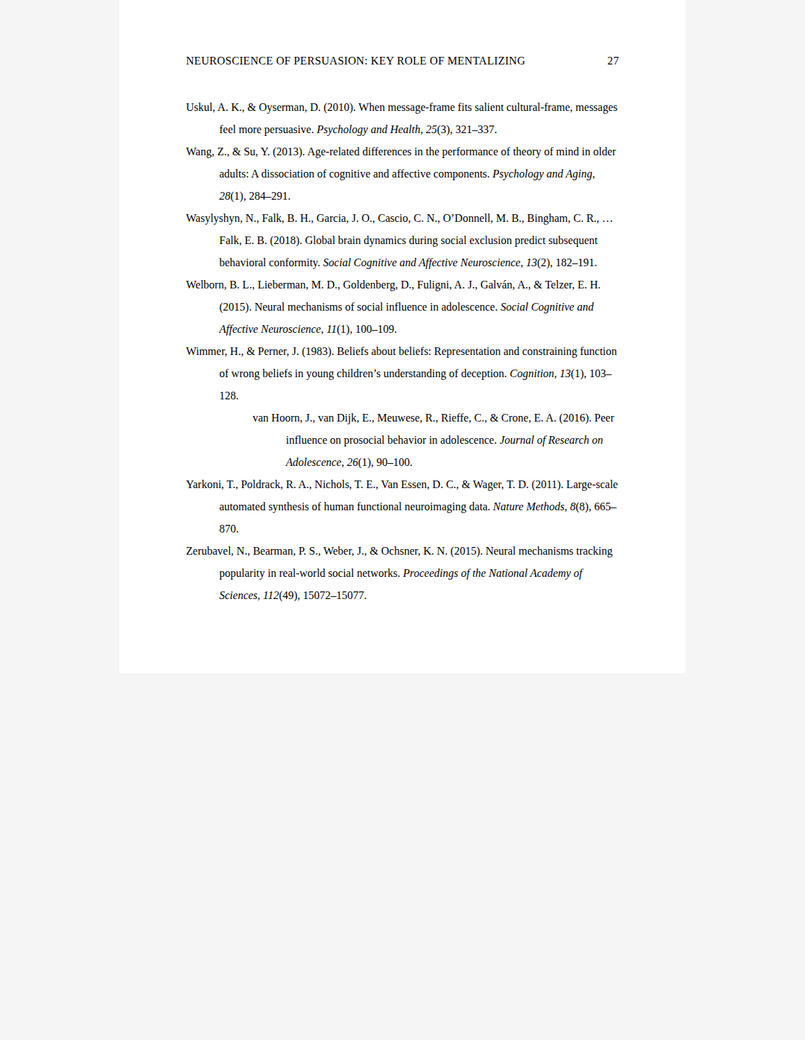Neuroscience of Persuasion: Key Role of Mentalizing 27
Uskul, A. K., & Oyserman, D. (2010). When message-frame fits salient cultural-frame, messages feel more persuasive. Psychology and Health, 25(3), 321–337.
Wang, Z., & Su, Y. (2013). Age-related differences in the performance of theory of mind in older adults: A dissociation of cognitive and affective components. Psychology and Aging, 28(1), 284–291.
Wasylyshyn, N., Falk, B. H., Garcia, J. O., Cascio, C. N., O’Donnell, M. B., Bingham, C. R., … Falk, E. B. (2018). Global brain dynamics during social exclusion predict subsequent behavioral conformity. Social Cognitive and Affective Neuroscience, 13(2), 182–191.
Welborn, B. L., Lieberman, M. D., Goldenberg, D., Fuligni, A. J., Galván, A., & Telzer, E. H. (2015). Neural mechanisms of social influence in adolescence. Social Cognitive and Affective Neuroscience, 11(1), 100–109.
Wimmer, H., & Perner, J. (1983). Beliefs about beliefs: Representation and constraining function of wrong beliefs in young children’s understanding of deception. Cognition, 13(1), 103–128.
van Hoorn, J., van Dijk, E., Meuwese, R., Rieffe, C., & Crone, E. A. (2016). Peer influence on prosocial behavior in adolescence. Journal of Research on Adolescence, 26(1), 90–100.
Yarkoni, T., Poldrack, R. A., Nichols, T. E., Van Essen, D. C., & Wager, T. D. (2011). Large-scale automated synthesis of human functional neuroimaging data. Nature Methods, 8(8), 665–870.
Zerubavel, N., Bearman, P. S., Weber, J., & Ochsner, K. N. (2015). Neural mechanisms tracking popularity in real-world social networks. Proceedings of the National Academy of Sciences, 112(49), 15072–15077.